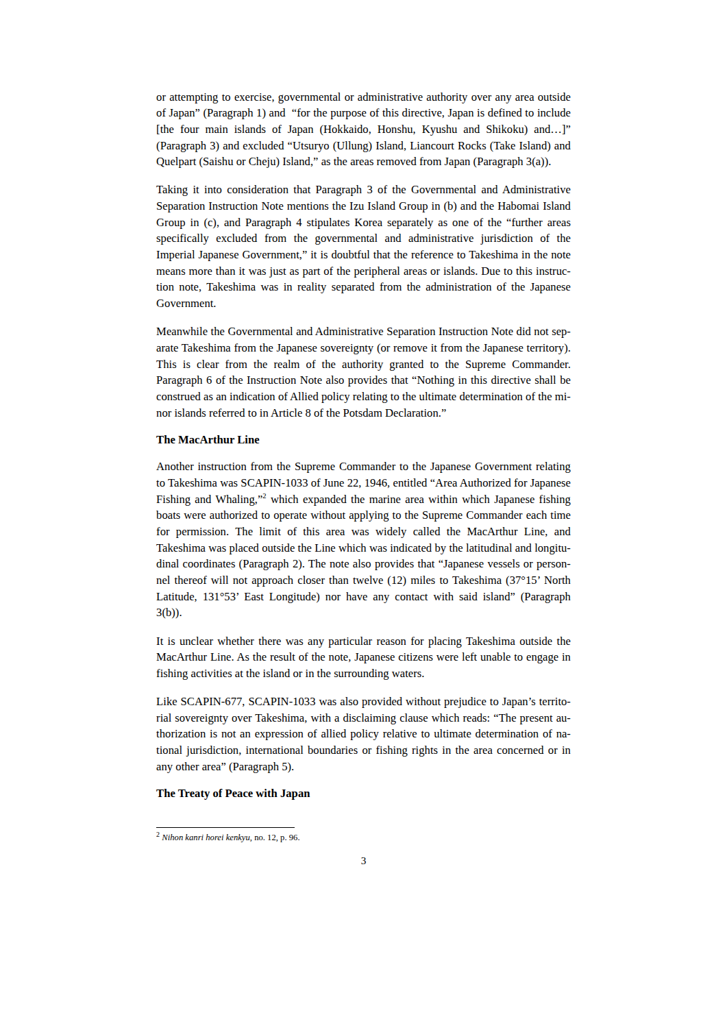or attempting to exercise, governmental or administrative authority over any area outside of Japan” (Paragraph 1) and “for the purpose of this directive, Japan is defined to include [the four main islands of Japan (Hokkaido, Honshu, Kyushu and Shikoku) and…]” (Paragraph 3) and excluded “Utsuryo (Ullung) Island, Liancourt Rocks (Take Island) and Quelpart (Saishu or Cheju) Island,” as the areas removed from Japan (Paragraph 3(a)).
Taking it into consideration that Paragraph 3 of the Governmental and Administrative Separation Instruction Note mentions the Izu Island Group in (b) and the Habomai Island Group in (c), and Paragraph 4 stipulates Korea separately as one of the “further areas specifically excluded from the governmental and administrative jurisdiction of the Imperial Japanese Government,” it is doubtful that the reference to Takeshima in the note means more than it was just as part of the peripheral areas or islands. Due to this instruction note, Takeshima was in reality separated from the administration of the Japanese Government.
Meanwhile the Governmental and Administrative Separation Instruction Note did not separate Takeshima from the Japanese sovereignty (or remove it from the Japanese territory). This is clear from the realm of the authority granted to the Supreme Commander. Paragraph 6 of the Instruction Note also provides that “Nothing in this directive shall be construed as an indication of Allied policy relating to the ultimate determination of the minor islands referred to in Article 8 of the Potsdam Declaration.”
The MacArthur Line
Another instruction from the Supreme Commander to the Japanese Government relating to Takeshima was SCAPIN-1033 of June 22, 1946, entitled “Area Authorized for Japanese Fishing and Whaling,”2 which expanded the marine area within which Japanese fishing boats were authorized to operate without applying to the Supreme Commander each time for permission. The limit of this area was widely called the MacArthur Line, and Takeshima was placed outside the Line which was indicated by the latitudinal and longitudinal coordinates (Paragraph 2). The note also provides that “Japanese vessels or personnel thereof will not approach closer than twelve (12) miles to Takeshima (37°15’ North Latitude, 131°53’ East Longitude) nor have any contact with said island” (Paragraph 3(b)).
It is unclear whether there was any particular reason for placing Takeshima outside the MacArthur Line. As the result of the note, Japanese citizens were left unable to engage in fishing activities at the island or in the surrounding waters.
Like SCAPIN-677, SCAPIN-1033 was also provided without prejudice to Japan’s territorial sovereignty over Takeshima, with a disclaiming clause which reads: “The present authorization is not an expression of allied policy relative to ultimate determination of national jurisdiction, international boundaries or fishing rights in the area concerned or in any other area” (Paragraph 5).
The Treaty of Peace with Japan
2 Nihon kanri horei kenkyu, no. 12, p. 96.
3